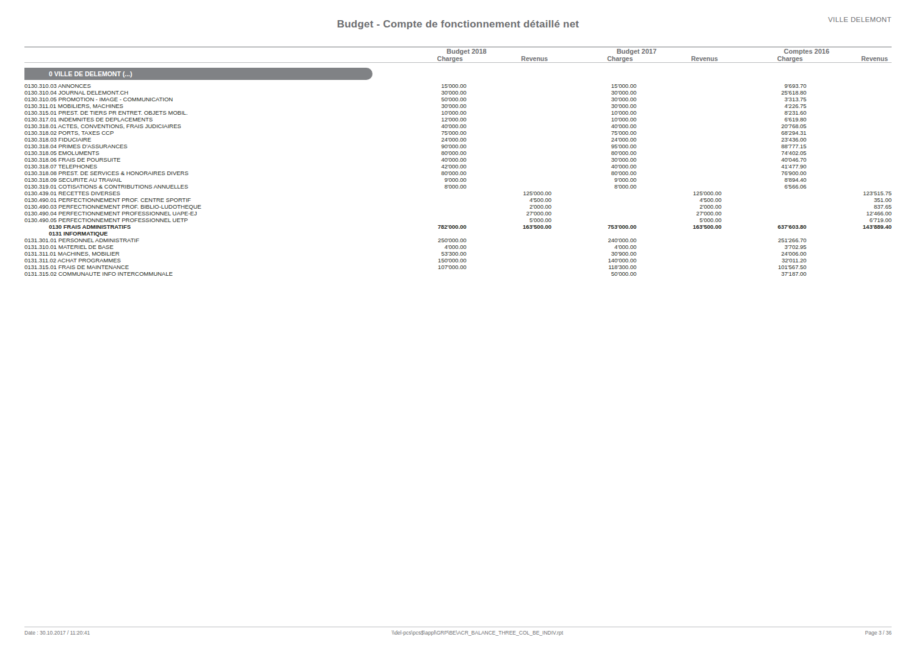VILLE DELEMONT
Budget - Compte de fonctionnement détaillé net
| | Budget 2018 | Budget 2017 | Comptes 2016 |
| --- | --- | --- | --- |
| | Charges | Revenus | Charges | Revenus | Charges | Revenus |
| 0 VILLE DE DELEMONT (...) |
| 0130.310.03 ANNONCES | 15'000.00 | | 15'000.00 | | 9'693.70 | |
| 0130.310.04 JOURNAL DELEMONT.CH | 30'000.00 | | 30'000.00 | | 25'618.80 | |
| 0130.310.05 PROMOTION - IMAGE - COMMUNICATION | 50'000.00 | | 30'000.00 | | 3'313.75 | |
| 0130.311.01 MOBILIERS, MACHINES | 30'000.00 | | 30'000.00 | | 4'226.75 | |
| 0130.315.01 PREST. DE TIERS PR ENTRET. OBJETS MOBIL. | 10'000.00 | | 10'000.00 | | 8'231.60 | |
| 0130.317.01 INDEMNITES DE DEPLACEMENTS | 12'000.00 | | 10'000.00 | | 6'619.80 | |
| 0130.318.01 ACTES, CONVENTIONS, FRAIS JUDICIAIRES | 40'000.00 | | 40'000.00 | | 20'768.05 | |
| 0130.318.02 PORTS, TAXES CCP | 75'000.00 | | 75'000.00 | | 68'294.31 | |
| 0130.318.03 FIDUCIAIRE | 24'000.00 | | 24'000.00 | | 23'436.00 | |
| 0130.318.04 PRIMES D'ASSURANCES | 90'000.00 | | 95'000.00 | | 88'777.15 | |
| 0130.318.05 EMOLUMENTS | 80'000.00 | | 80'000.00 | | 74'402.05 | |
| 0130.318.06 FRAIS DE POURSUITE | 40'000.00 | | 30'000.00 | | 40'046.70 | |
| 0130.318.07 TELEPHONES | 42'000.00 | | 40'000.00 | | 41'477.90 | |
| 0130.318.08 PREST. DE SERVICES & HONORAIRES DIVERS | 80'000.00 | | 80'000.00 | | 76'900.00 | |
| 0130.318.09 SECURITE AU TRAVAIL | 9'000.00 | | 9'000.00 | | 8'894.40 | |
| 0130.319.01 COTISATIONS & CONTRIBUTIONS ANNUELLES | 8'000.00 | | 8'000.00 | | 6'566.06 | |
| 0130.439.01 RECETTES DIVERSES | | 125'000.00 | | 125'000.00 | | 123'515.75 |
| 0130.490.01 PERFECTIONNEMENT PROF. CENTRE SPORTIF | | 4'500.00 | | 4'500.00 | | 351.00 |
| 0130.490.03 PERFECTIONNEMENT PROF. BIBLIO-LUDOTHEQUE | | 2'000.00 | | 2'000.00 | | 837.65 |
| 0130.490.04 PERFECTIONNEMENT PROFESSIONNEL UAPE-EJ | | 27'000.00 | | 27'000.00 | | 12'466.00 |
| 0130.490.05 PERFECTIONNEMENT PROFESSIONNEL UETP | | 5'000.00 | | 5'000.00 | | 6'719.00 |
| 0130 FRAIS ADMINISTRATIFS | 782'000.00 | 163'500.00 | 753'000.00 | 163'500.00 | 637'603.80 | 143'889.40 |
| 0131 INFORMATIQUE | | | | | | |
| 0131.301.01 PERSONNEL ADMINISTRATIF | 250'000.00 | | 240'000.00 | | 251'266.70 | |
| 0131.310.01 MATERIEL DE BASE | 4'000.00 | | 4'000.00 | | 3'702.95 | |
| 0131.311.01 MACHINES, MOBILIER | 53'300.00 | | 30'900.00 | | 24'006.00 | |
| 0131.311.02 ACHAT PROGRAMMES | 150'000.00 | | 140'000.00 | | 32'011.20 | |
| 0131.315.01 FRAIS DE MAINTENANCE | 107'000.00 | | 118'300.00 | | 101'567.50 | |
| 0131.315.02 COMMUNAUTE INFO INTERCOMMUNALE | | | 50'000.00 | | 37'187.00 | |
Date : 30.10.2017 / 11:20:41
\\del-pcs\pcs$\appl\GRP\BE\ACR_BALANCE_THREE_COL_BE_INDIV.rpt
Page 3 / 36